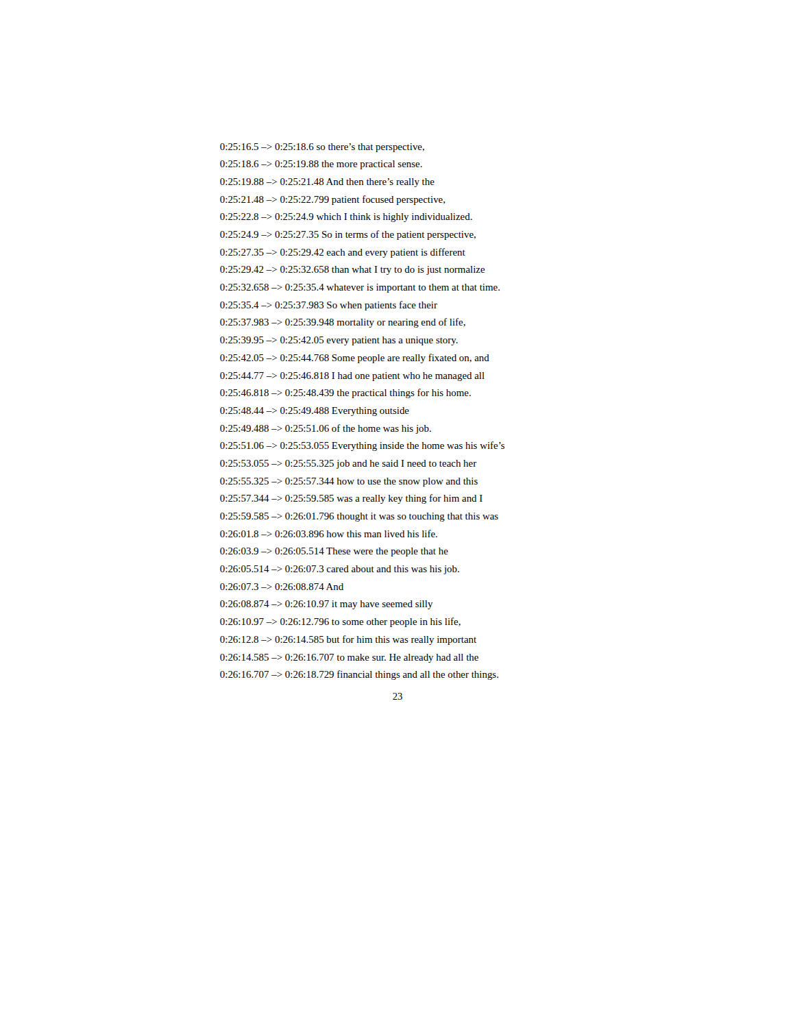0:25:16.5 –> 0:25:18.6 so there’s that perspective,
0:25:18.6 –> 0:25:19.88 the more practical sense.
0:25:19.88 –> 0:25:21.48 And then there’s really the
0:25:21.48 –> 0:25:22.799 patient focused perspective,
0:25:22.8 –> 0:25:24.9 which I think is highly individualized.
0:25:24.9 –> 0:25:27.35 So in terms of the patient perspective,
0:25:27.35 –> 0:25:29.42 each and every patient is different
0:25:29.42 –> 0:25:32.658 than what I try to do is just normalize
0:25:32.658 –> 0:25:35.4 whatever is important to them at that time.
0:25:35.4 –> 0:25:37.983 So when patients face their
0:25:37.983 –> 0:25:39.948 mortality or nearing end of life,
0:25:39.95 –> 0:25:42.05 every patient has a unique story.
0:25:42.05 –> 0:25:44.768 Some people are really fixated on, and
0:25:44.77 –> 0:25:46.818 I had one patient who he managed all
0:25:46.818 –> 0:25:48.439 the practical things for his home.
0:25:48.44 –> 0:25:49.488 Everything outside
0:25:49.488 –> 0:25:51.06 of the home was his job.
0:25:51.06 –> 0:25:53.055 Everything inside the home was his wife’s
0:25:53.055 –> 0:25:55.325 job and he said I need to teach her
0:25:55.325 –> 0:25:57.344 how to use the snow plow and this
0:25:57.344 –> 0:25:59.585 was a really key thing for him and I
0:25:59.585 –> 0:26:01.796 thought it was so touching that this was
0:26:01.8 –> 0:26:03.896 how this man lived his life.
0:26:03.9 –> 0:26:05.514 These were the people that he
0:26:05.514 –> 0:26:07.3 cared about and this was his job.
0:26:07.3 –> 0:26:08.874 And
0:26:08.874 –> 0:26:10.97 it may have seemed silly
0:26:10.97 –> 0:26:12.796 to some other people in his life,
0:26:12.8 –> 0:26:14.585 but for him this was really important
0:26:14.585 –> 0:26:16.707 to make sur. He already had all the
0:26:16.707 –> 0:26:18.729 financial things and all the other things.
23